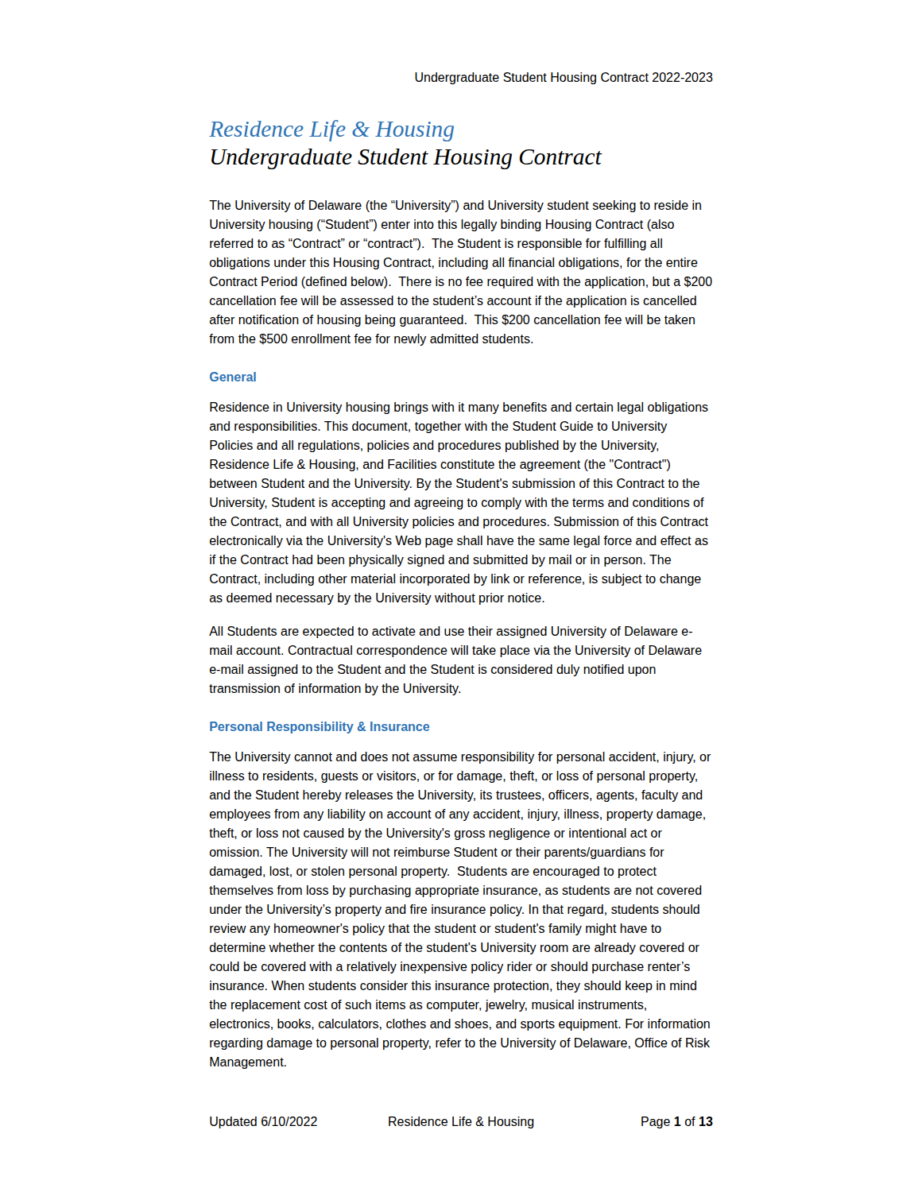Undergraduate Student Housing Contract 2022-2023
Residence Life & Housing
Undergraduate Student Housing Contract
The University of Delaware (the “University”) and University student seeking to reside in University housing (“Student”) enter into this legally binding Housing Contract (also referred to as “Contract” or “contract”). The Student is responsible for fulfilling all obligations under this Housing Contract, including all financial obligations, for the entire Contract Period (defined below). There is no fee required with the application, but a $200 cancellation fee will be assessed to the student’s account if the application is cancelled after notification of housing being guaranteed. This $200 cancellation fee will be taken from the $500 enrollment fee for newly admitted students.
General
Residence in University housing brings with it many benefits and certain legal obligations and responsibilities. This document, together with the Student Guide to University Policies and all regulations, policies and procedures published by the University, Residence Life & Housing, and Facilities constitute the agreement (the "Contract") between Student and the University. By the Student's submission of this Contract to the University, Student is accepting and agreeing to comply with the terms and conditions of the Contract, and with all University policies and procedures. Submission of this Contract electronically via the University's Web page shall have the same legal force and effect as if the Contract had been physically signed and submitted by mail or in person. The Contract, including other material incorporated by link or reference, is subject to change as deemed necessary by the University without prior notice.
All Students are expected to activate and use their assigned University of Delaware e-mail account. Contractual correspondence will take place via the University of Delaware e-mail assigned to the Student and the Student is considered duly notified upon transmission of information by the University.
Personal Responsibility & Insurance
The University cannot and does not assume responsibility for personal accident, injury, or illness to residents, guests or visitors, or for damage, theft, or loss of personal property, and the Student hereby releases the University, its trustees, officers, agents, faculty and employees from any liability on account of any accident, injury, illness, property damage, theft, or loss not caused by the University's gross negligence or intentional act or omission. The University will not reimburse Student or their parents/guardians for damaged, lost, or stolen personal property. Students are encouraged to protect themselves from loss by purchasing appropriate insurance, as students are not covered under the University’s property and fire insurance policy. In that regard, students should review any homeowner's policy that the student or student's family might have to determine whether the contents of the student's University room are already covered or could be covered with a relatively inexpensive policy rider or should purchase renter’s insurance. When students consider this insurance protection, they should keep in mind the replacement cost of such items as computer, jewelry, musical instruments, electronics, books, calculators, clothes and shoes, and sports equipment. For information regarding damage to personal property, refer to the University of Delaware, Office of Risk Management.
Updated 6/10/2022 Residence Life & Housing Page 1 of 13